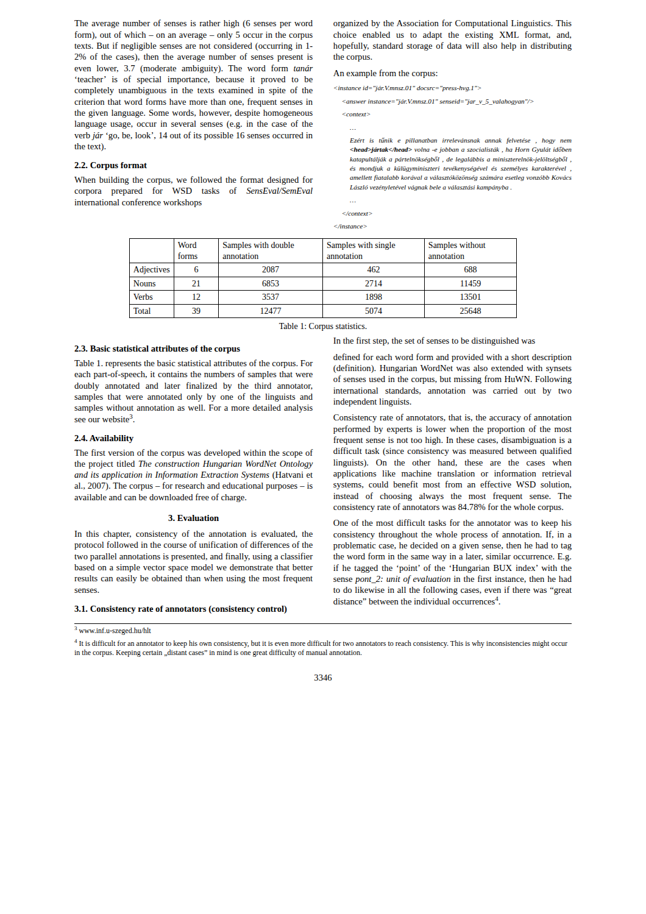The average number of senses is rather high (6 senses per word form), out of which – on an average – only 5 occur in the corpus texts. But if negligible senses are not considered (occurring in 1-2% of the cases), then the average number of senses present is even lower, 3.7 (moderate ambiguity). The word form tanár ‘teacher’ is of special importance, because it proved to be completely unambiguous in the texts examined in spite of the criterion that word forms have more than one, frequent senses in the given language. Some words, however, despite homogeneous language usage, occur in several senses (e.g. in the case of the verb jár ‘go, be, look’, 14 out of its possible 16 senses occurred in the text).
2.2. Corpus format
When building the corpus, we followed the format designed for corpora prepared for WSD tasks of SensEval/SemEval international conference workshops
organized by the Association for Computational Linguistics. This choice enabled us to adapt the existing XML format, and, hopefully, standard storage of data will also help in distributing the corpus.
An example from the corpus:
<instance id="jár.V.mnsz.01" docsrc="press-hvg.1">
<answer instance="jár.V.mnsz.01" senseid="jar_v_5_valahogyan"/>
<context>
…
Ezért is tűnik e pillanatban irrelevánsnak annak felvetése , hogy nem <head>jártak</head> volna -e jobban a szocialisták , ha Horn Gyulát időben katapultálják a pártelnökségből , de legalábbis a miniszterelnök-jelöltségből , és mondjuk a külügyminiszteri tevékenységével és személyes karakterével , amellett fiatalabb korával a választóközönség számára esetleg vonzóbb Kovács László vezényletével vágnak bele a választási kampányba .
…
</context>
</instance>
| | Word forms | Samples with double annotation | Samples with single annotation | Samples without annotation |
| --- | --- | --- | --- | --- |
| Adjectives | 6 | 2087 | 462 | 688 |
| Nouns | 21 | 6853 | 2714 | 11459 |
| Verbs | 12 | 3537 | 1898 | 13501 |
| Total | 39 | 12477 | 5074 | 25648 |
Table 1: Corpus statistics.
2.3. Basic statistical attributes of the corpus
Table 1. represents the basic statistical attributes of the corpus. For each part-of-speech, it contains the numbers of samples that were doubly annotated and later finalized by the third annotator, samples that were annotated only by one of the linguists and samples without annotation as well. For a more detailed analysis see our website3.
2.4. Availability
The first version of the corpus was developed within the scope of the project titled The construction Hungarian WordNet Ontology and its application in Information Extraction Systems (Hatvani et al., 2007). The corpus – for research and educational purposes – is available and can be downloaded free of charge.
3. Evaluation
In this chapter, consistency of the annotation is evaluated, the protocol followed in the course of unification of differences of the two parallel annotations is presented, and finally, using a classifier based on a simple vector space model we demonstrate that better results can easily be obtained than when using the most frequent senses.
3.1. Consistency rate of annotators (consistency control)
In the first step, the set of senses to be distinguished was
defined for each word form and provided with a short description (definition). Hungarian WordNet was also extended with synsets of senses used in the corpus, but missing from HuWN. Following international standards, annotation was carried out by two independent linguists.
Consistency rate of annotators, that is, the accuracy of annotation performed by experts is lower when the proportion of the most frequent sense is not too high. In these cases, disambiguation is a difficult task (since consistency was measured between qualified linguists). On the other hand, these are the cases when applications like machine translation or information retrieval systems, could benefit most from an effective WSD solution, instead of choosing always the most frequent sense. The consistency rate of annotators was 84.78% for the whole corpus.
One of the most difficult tasks for the annotator was to keep his consistency throughout the whole process of annotation. If, in a problematic case, he decided on a given sense, then he had to tag the word form in the same way in a later, similar occurrence. E.g. if he tagged the ‘point’ of the ‘Hungarian BUX index’ with the sense pont_2: unit of evaluation in the first instance, then he had to do likewise in all the following cases, even if there was “great distance” between the individual occurrences4.
3 www.inf.u-szeged.hu/hlt
4 It is difficult for an annotator to keep his own consistency, but it is even more difficult for two annotators to reach consistency. This is why inconsistencies might occur in the corpus. Keeping certain „distant cases” in mind is one great difficulty of manual annotation.
3346